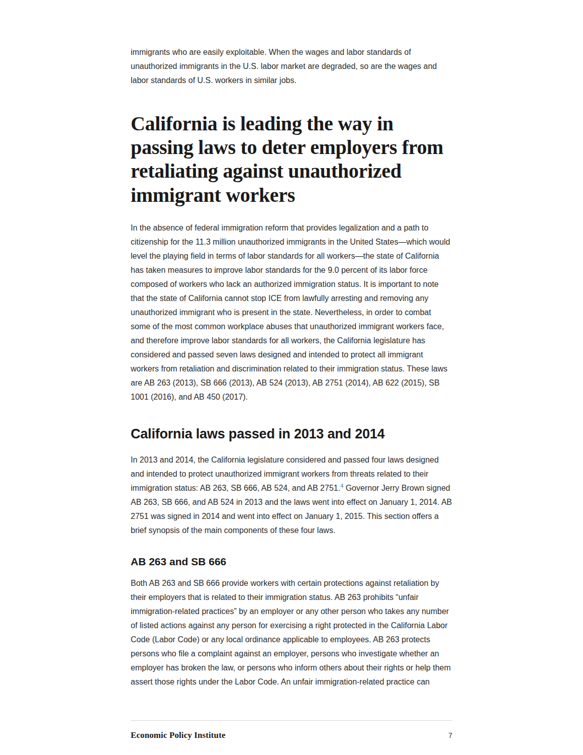immigrants who are easily exploitable. When the wages and labor standards of unauthorized immigrants in the U.S. labor market are degraded, so are the wages and labor standards of U.S. workers in similar jobs.
California is leading the way in passing laws to deter employers from retaliating against unauthorized immigrant workers
In the absence of federal immigration reform that provides legalization and a path to citizenship for the 11.3 million unauthorized immigrants in the United States—which would level the playing field in terms of labor standards for all workers—the state of California has taken measures to improve labor standards for the 9.0 percent of its labor force composed of workers who lack an authorized immigration status. It is important to note that the state of California cannot stop ICE from lawfully arresting and removing any unauthorized immigrant who is present in the state. Nevertheless, in order to combat some of the most common workplace abuses that unauthorized immigrant workers face, and therefore improve labor standards for all workers, the California legislature has considered and passed seven laws designed and intended to protect all immigrant workers from retaliation and discrimination related to their immigration status. These laws are AB 263 (2013), SB 666 (2013), AB 524 (2013), AB 2751 (2014), AB 622 (2015), SB 1001 (2016), and AB 450 (2017).
California laws passed in 2013 and 2014
In 2013 and 2014, the California legislature considered and passed four laws designed and intended to protect unauthorized immigrant workers from threats related to their immigration status: AB 263, SB 666, AB 524, and AB 2751.4 Governor Jerry Brown signed AB 263, SB 666, and AB 524 in 2013 and the laws went into effect on January 1, 2014. AB 2751 was signed in 2014 and went into effect on January 1, 2015. This section offers a brief synopsis of the main components of these four laws.
AB 263 and SB 666
Both AB 263 and SB 666 provide workers with certain protections against retaliation by their employers that is related to their immigration status. AB 263 prohibits “unfair immigration-related practices” by an employer or any other person who takes any number of listed actions against any person for exercising a right protected in the California Labor Code (Labor Code) or any local ordinance applicable to employees. AB 263 protects persons who file a complaint against an employer, persons who investigate whether an employer has broken the law, or persons who inform others about their rights or help them assert those rights under the Labor Code. An unfair immigration-related practice can
Economic Policy Institute 7